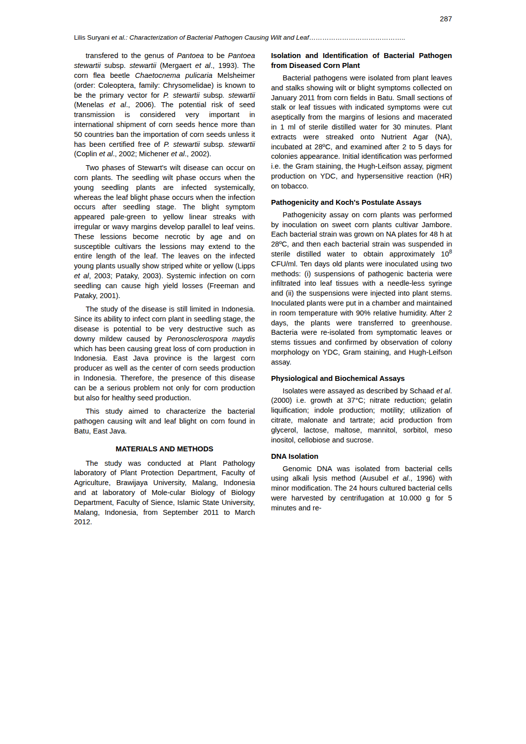287
Lilis Suryani et al.: Characterization of Bacterial Pathogen Causing Wilt and Leaf……………………………………..
transfered to the genus of Pantoea to be Pantoea stewartii subsp. stewartii (Mergaert et al., 1993). The corn flea beetle Chaetocnema pulicaria Melsheimer (order: Coleoptera, family: Chrysomelidae) is known to be the primary vector for P. stewartii subsp. stewartii (Menelas et al., 2006). The potential risk of seed transmission is considered very important in international shipment of corn seeds hence more than 50 countries ban the importation of corn seeds unless it has been certified free of P. stewartii subsp. stewartii (Coplin et al., 2002; Michener et al., 2002).
Two phases of Stewart's wilt disease can occur on corn plants. The seedling wilt phase occurs when the young seedling plants are infected systemically, whereas the leaf blight phase occurs when the infection occurs after seedling stage. The blight symptom appeared pale-green to yellow linear streaks with irregular or wavy margins develop parallel to leaf veins. These lessions become necrotic by age and on susceptible cultivars the lessions may extend to the entire length of the leaf. The leaves on the infected young plants usually show striped white or yellow (Lipps et al, 2003; Pataky, 2003). Systemic infection on corn seedling can cause high yield losses (Freeman and Pataky, 2001).
The study of the disease is still limited in Indonesia. Since its ability to infect corn plant in seedling stage, the disease is potential to be very destructive such as downy mildew caused by Peronosclerospora maydis which has been causing great loss of corn production in Indonesia. East Java province is the largest corn producer as well as the center of corn seeds production in Indonesia. Therefore, the presence of this disease can be a serious problem not only for corn production but also for healthy seed production.
This study aimed to characterize the bacterial pathogen causing wilt and leaf blight on corn found in Batu, East Java.
Materials and Methods
The study was conducted at Plant Pathology laboratory of Plant Protection Department, Faculty of Agriculture, Brawijaya University, Malang, Indonesia and at laboratory of Mole-cular Biology of Biology Department, Faculty of Sience, Islamic State University, Malang, Indonesia, from September 2011 to March 2012.
Isolation and Identification of Bacterial Pathogen from Diseased Corn Plant
Bacterial pathogens were isolated from plant leaves and stalks showing wilt or blight symptoms collected on January 2011 from corn fields in Batu. Small sections of stalk or leaf tissues with indicated symptoms were cut aseptically from the margins of lesions and macerated in 1 ml of sterile distilled water for 30 minutes. Plant extracts were streaked onto Nutrient Agar (NA), incubated at 28ºC, and examined after 2 to 5 days for colonies appearance. Initial identification was performed i.e. the Gram staining, the Hugh-Leifson assay, pigment production on YDC, and hypersensitive reaction (HR) on tobacco.
Pathogenicity and Koch's Postulate Assays
Pathogenicity assay on corn plants was performed by inoculation on sweet corn plants cultivar Jambore. Each bacterial strain was grown on NA plates for 48 h at 28ºC, and then each bacterial strain was suspended in sterile distilled water to obtain approximately 108 CFU/ml. Ten days old plants were inoculated using two methods: (i) suspensions of pathogenic bacteria were infiltrated into leaf tissues with a needle-less syringe and (ii) the suspensions were injected into plant stems. Inoculated plants were put in a chamber and maintained in room temperature with 90% relative humidity. After 2 days, the plants were transferred to greenhouse. Bacteria were re-isolated from symptomatic leaves or stems tissues and confirmed by observation of colony morphology on YDC, Gram staining, and Hugh-Leifson assay.
Physiological and Biochemical Assays
Isolates were assayed as described by Schaad et al. (2000) i.e. growth at 37°C; nitrate reduction; gelatin liquification; indole production; motility; utilization of citrate, malonate and tartrate; acid production from glycerol, lactose, maltose, mannitol, sorbitol, meso inositol, cellobiose and sucrose.
DNA Isolation
Genomic DNA was isolated from bacterial cells using alkali lysis method (Ausubel et al., 1996) with minor modification. The 24 hours cultured bacterial cells were harvested by centrifugation at 10.000 g for 5 minutes and re-